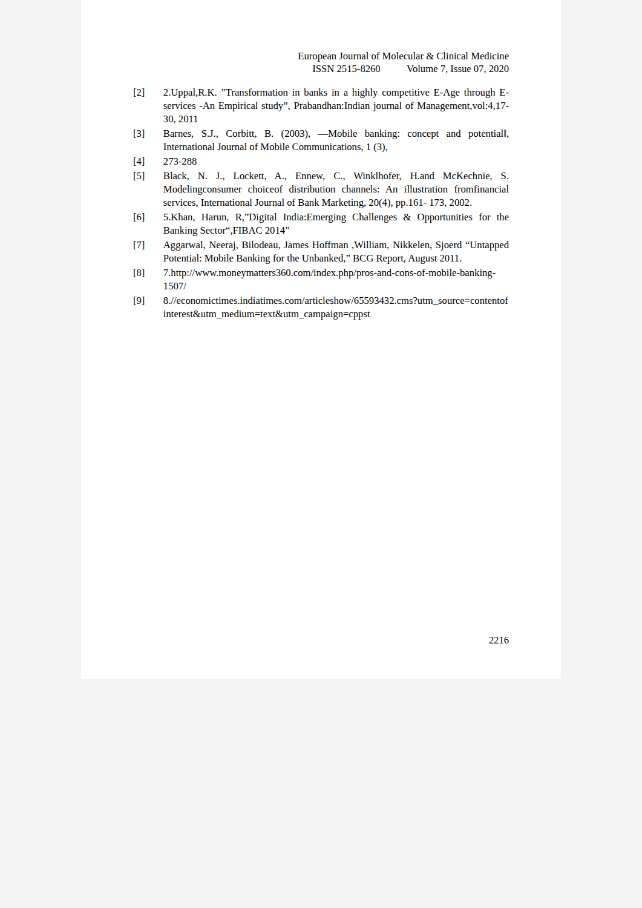European Journal of Molecular & Clinical Medicine ISSN 2515-8260 Volume 7, Issue 07, 2020
[2] 2.Uppal,R.K. ”Transformation in banks in a highly competitive E-Age through E-services -An Empirical study”, Prabandhan:Indian journal of Management,vol:4,17-30, 2011
[3] Barnes, S.J., Corbitt, B. (2003), ―Mobile banking: concept and potential‖, International Journal of Mobile Communications, 1 (3),
[4] 273-288
[5] Black, N. J., Lockett, A., Ennew, C., Winklhofer, H.and McKechnie, S. Modelingconsumer choiceof distribution channels: An illustration fromfinancial services, International Journal of Bank Marketing, 20(4), pp.161- 173, 2002.
[6] 5.Khan, Harun, R,”Digital India:Emerging Challenges & Opportunities for the Banking Sector“,FIBAC 2014”
[7] Aggarwal, Neeraj, Bilodeau, James Hoffman ,William, Nikkelen, Sjoerd “Untapped Potential: Mobile Banking for the Unbanked,” BCG Report, August 2011.
[8] 7.http://www.moneymatters360.com/index.php/pros-and-cons-of-mobile-banking-1507/
[9] 8.//economictimes.indiatimes.com/articleshow/65593432.cms?utm_source=contentofinterest&utm_medium=text&utm_campaign=cppst
2216